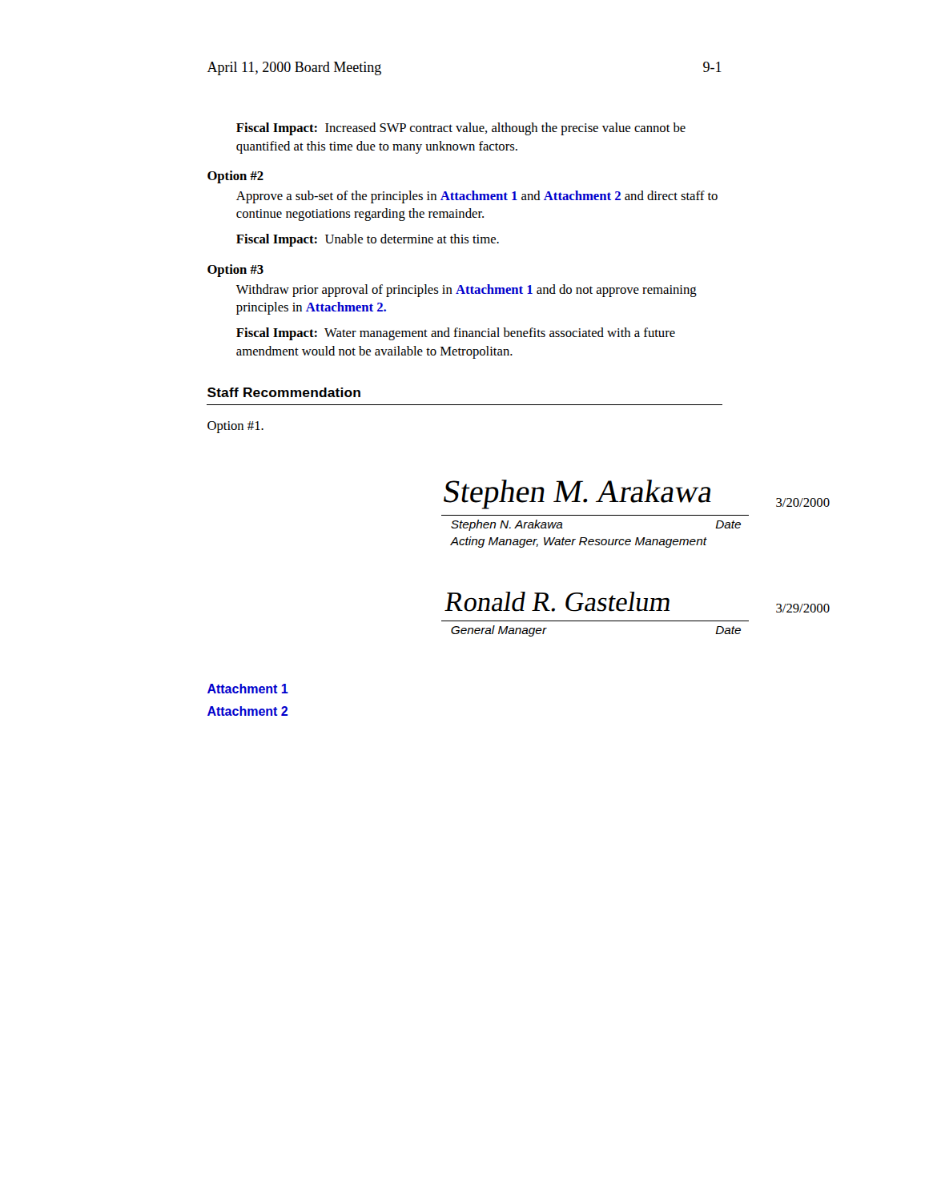April 11, 2000 Board Meeting 9-1
Fiscal Impact: Increased SWP contract value, although the precise value cannot be quantified at this time due to many unknown factors.
Option #2
Approve a sub-set of the principles in Attachment 1 and Attachment 2 and direct staff to continue negotiations regarding the remainder.
Fiscal Impact: Unable to determine at this time.
Option #3
Withdraw prior approval of principles in Attachment 1 and do not approve remaining principles in Attachment 2.
Fiscal Impact: Water management and financial benefits associated with a future amendment would not be available to Metropolitan.
Staff Recommendation
Option #1.
Stephen M. Arakawa 3/20/2000
Stephen N. Arakawa Date
Acting Manager, Water Resource Management
Ronald R. Gastelum 3/29/2000
General Manager Date
Attachment 1
Attachment 2